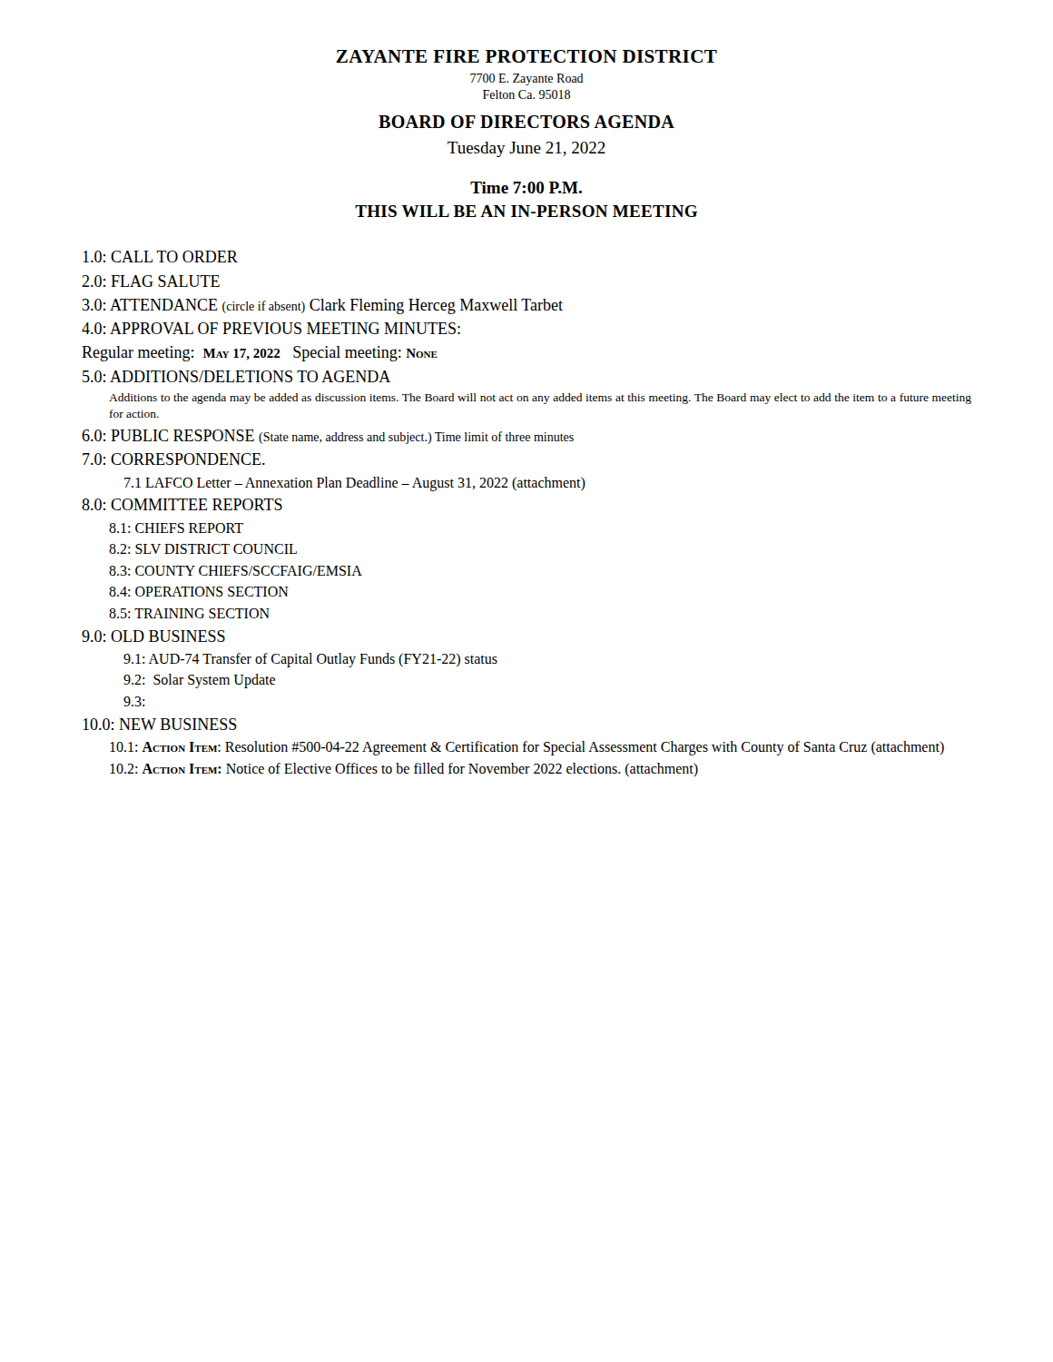ZAYANTE FIRE PROTECTION DISTRICT
7700 E. Zayante Road
Felton Ca. 95018
BOARD OF DIRECTORS AGENDA
Tuesday June 21, 2022
Time 7:00 P.M.
THIS WILL BE AN IN-PERSON MEETING
1.0: CALL TO ORDER
2.0: FLAG SALUTE
3.0: ATTENDANCE (circle if absent) Clark Fleming Herceg Maxwell Tarbet
4.0: APPROVAL OF PREVIOUS MEETING MINUTES:
Regular meeting: May 17, 2022 Special meeting: None
5.0: ADDITIONS/DELETIONS TO AGENDA
Additions to the agenda may be added as discussion items. The Board will not act on any added items at this meeting. The Board may elect to add the item to a future meeting for action.
6.0: PUBLIC RESPONSE (State name, address and subject.) Time limit of three minutes
7.0: CORRESPONDENCE.
7.1 LAFCO Letter – Annexation Plan Deadline – August 31, 2022 (attachment)
8.0: COMMITTEE REPORTS
8.1: CHIEFS REPORT
8.2: SLV DISTRICT COUNCIL
8.3: COUNTY CHIEFS/SCCFAIG/EMSIA
8.4: OPERATIONS SECTION
8.5: TRAINING SECTION
9.0: OLD BUSINESS
9.1: AUD-74 Transfer of Capital Outlay Funds (FY21-22) status
9.2: Solar System Update
9.3:
10.0: NEW BUSINESS
10.1: Action Item: Resolution #500-04-22 Agreement & Certification for Special Assessment Charges with County of Santa Cruz (attachment)
10.2: Action Item: Notice of Elective Offices to be filled for November 2022 elections. (attachment)